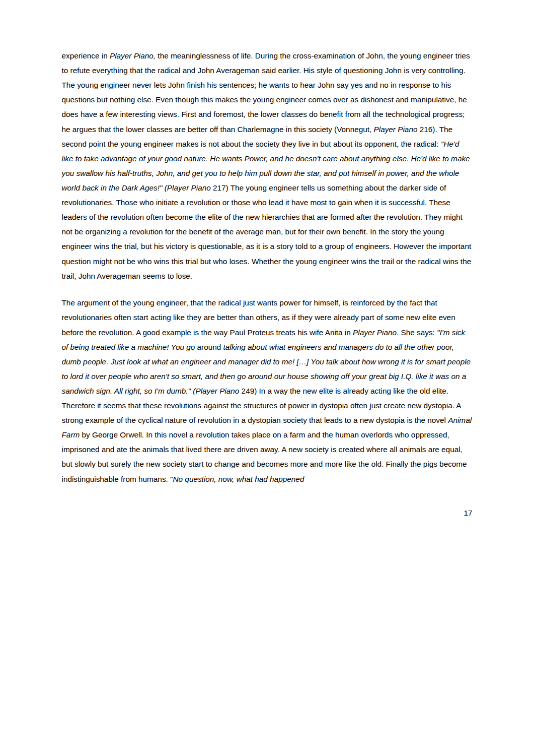experience in Player Piano, the meaninglessness of life. During the cross-examination of John, the young engineer tries to refute everything that the radical and John Averageman said earlier. His style of questioning John is very controlling. The young engineer never lets John finish his sentences; he wants to hear John say yes and no in response to his questions but nothing else. Even though this makes the young engineer comes over as dishonest and manipulative, he does have a few interesting views. First and foremost, the lower classes do benefit from all the technological progress; he argues that the lower classes are better off than Charlemagne in this society (Vonnegut, Player Piano 216). The second point the young engineer makes is not about the society they live in but about its opponent, the radical: "He'd like to take advantage of your good nature. He wants Power, and he doesn't care about anything else. He'd like to make you swallow his half-truths, John, and get you to help him pull down the star, and put himself in power, and the whole world back in the Dark Ages!" (Player Piano 217) The young engineer tells us something about the darker side of revolutionaries. Those who initiate a revolution or those who lead it have most to gain when it is successful. These leaders of the revolution often become the elite of the new hierarchies that are formed after the revolution. They might not be organizing a revolution for the benefit of the average man, but for their own benefit. In the story the young engineer wins the trial, but his victory is questionable, as it is a story told to a group of engineers. However the important question might not be who wins this trial but who loses. Whether the young engineer wins the trail or the radical wins the trail, John Averageman seems to lose.
The argument of the young engineer, that the radical just wants power for himself, is reinforced by the fact that revolutionaries often start acting like they are better than others, as if they were already part of some new elite even before the revolution. A good example is the way Paul Proteus treats his wife Anita in Player Piano. She says: "I'm sick of being treated like a machine! You go around talking about what engineers and managers do to all the other poor, dumb people. Just look at what an engineer and manager did to me! […] You talk about how wrong it is for smart people to lord it over people who aren't so smart, and then go around our house showing off your great big I.Q. like it was on a sandwich sign. All right, so I'm dumb." (Player Piano 249) In a way the new elite is already acting like the old elite. Therefore it seems that these revolutions against the structures of power in dystopia often just create new dystopia. A strong example of the cyclical nature of revolution in a dystopian society that leads to a new dystopia is the novel Animal Farm by George Orwell. In this novel a revolution takes place on a farm and the human overlords who oppressed, imprisoned and ate the animals that lived there are driven away. A new society is created where all animals are equal, but slowly but surely the new society start to change and becomes more and more like the old. Finally the pigs become indistinguishable from humans. "No question, now, what had happened
17